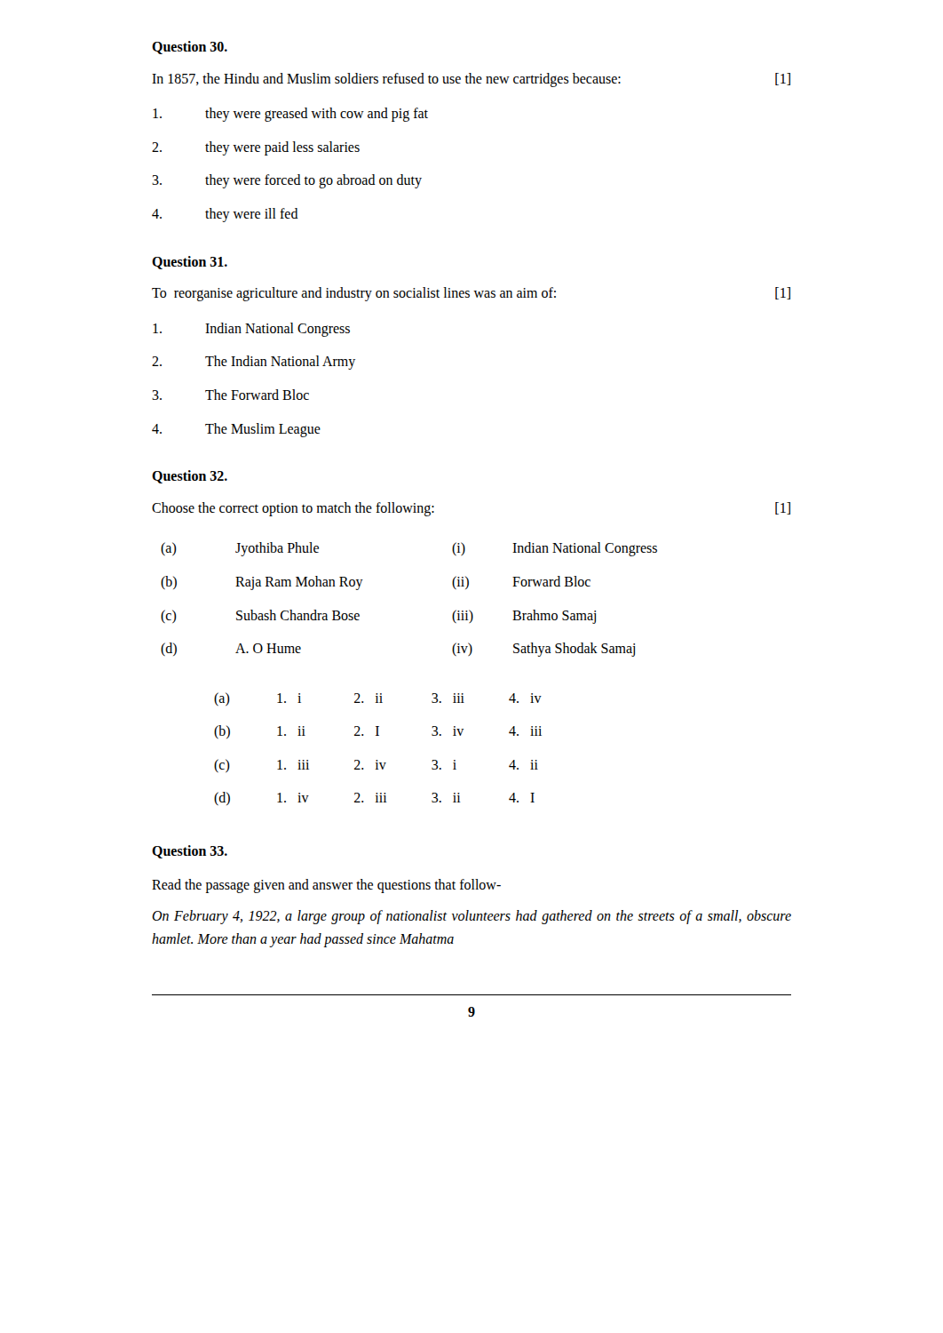Question 30.
In 1857, the Hindu and Muslim soldiers refused to use the new cartridges because:
[1]
they were greased with cow and pig fat
they were paid less salaries
they were forced to go abroad on duty
they were ill fed
Question 31.
To reorganise agriculture and industry on socialist lines was an aim of:
[1]
Indian National Congress
The Indian National Army
The Forward Bloc
The Muslim League
Question 32.
Choose the correct option to match the following:
[1]
| (a) | Jyothiba Phule | (i) | Indian National Congress |
| (b) | Raja Ram Mohan Roy | (ii) | Forward Bloc |
| (c) | Subash Chandra Bose | (iii) | Brahmo Samaj |
| (d) | A. O Hume | (iv) | Sathya Shodak Samaj |
| (a) | 1. i | 2. ii | 3. iii | 4. iv |
| (b) | 1. ii | 2. I | 3. iv | 4. iii |
| (c) | 1. iii | 2. iv | 3. i | 4. ii |
| (d) | 1. iv | 2. iii | 3. ii | 4. I |
Question 33.
Read the passage given and answer the questions that follow-
On February 4, 1922, a large group of nationalist volunteers had gathered on the streets of a small, obscure hamlet. More than a year had passed since Mahatma
9